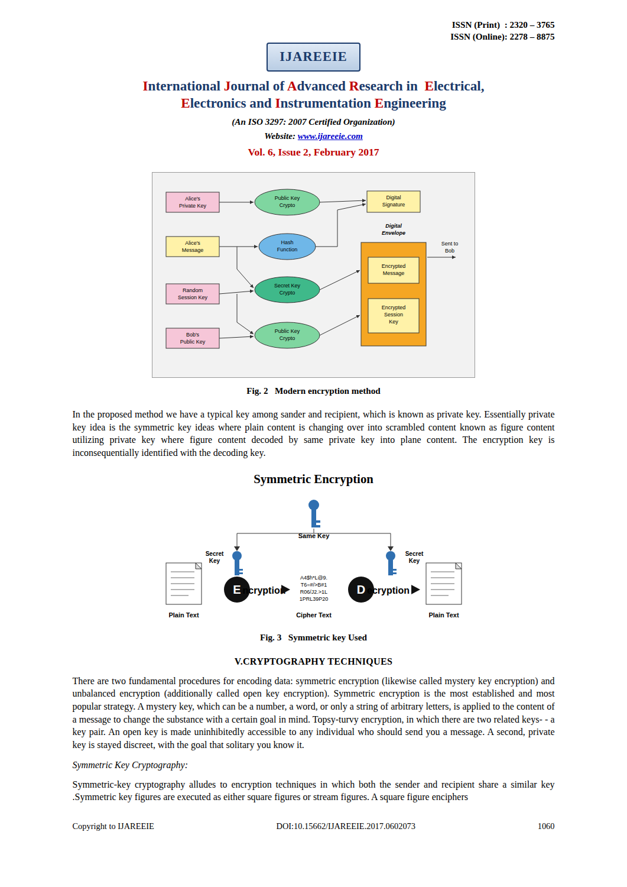ISSN (Print) : 2320 – 3765
ISSN (Online): 2278 – 8875
IJAREEIE
International Journal of Advanced Research in Electrical,
Electronics and Instrumentation Engineering
(An ISO 3297: 2007 Certified Organization)
Website: www.ijareeie.com
Vol. 6, Issue 2, February 2017
Alice's Private Key Alice's Message Random Session Key Bob's Public Key Public Key Crypto Hash Function Secret Key Crypto Public Key Crypto Digital Signature Digital Envelope Encrypted Message Encrypted Session Key Sent to Bob
Fig. 2 Modern encryption method
In the proposed method we have a typical key among sander and recipient, which is known as private key. Essentially private key idea is the symmetric key ideas where plain content is changing over into scrambled content known as figure content utilizing private key where figure content decoded by same private key into plane content. The encryption key is inconsequentially identified with the decoding key.
Symmetric Encryption
Same Key Secret Key Secret Key E ncryption A4$h*L@9. T6=#/>B#1 R06/J2.>1L 1PRL39P20 D ecryption Plain Text Cipher Text Plain Text
Fig. 3 Symmetric key Used
V.CRYPTOGRAPHY TECHNIQUES
There are two fundamental procedures for encoding data: symmetric encryption (likewise called mystery key encryption) and unbalanced encryption (additionally called open key encryption). Symmetric encryption is the most established and most popular strategy. A mystery key, which can be a number, a word, or only a string of arbitrary letters, is applied to the content of a message to change the substance with a certain goal in mind. Topsy-turvy encryption, in which there are two related keys- - a key pair. An open key is made uninhibitedly accessible to any individual who should send you a message. A second, private key is stayed discreet, with the goal that solitary you know it.
Symmetric Key Cryptography:
Symmetric-key cryptography alludes to encryption techniques in which both the sender and recipient share a similar key .Symmetric key figures are executed as either square figures or stream figures. A square figure enciphers
Copyright to IJAREEIE DOI:10.15662/IJAREEIE.2017.0602073 1060